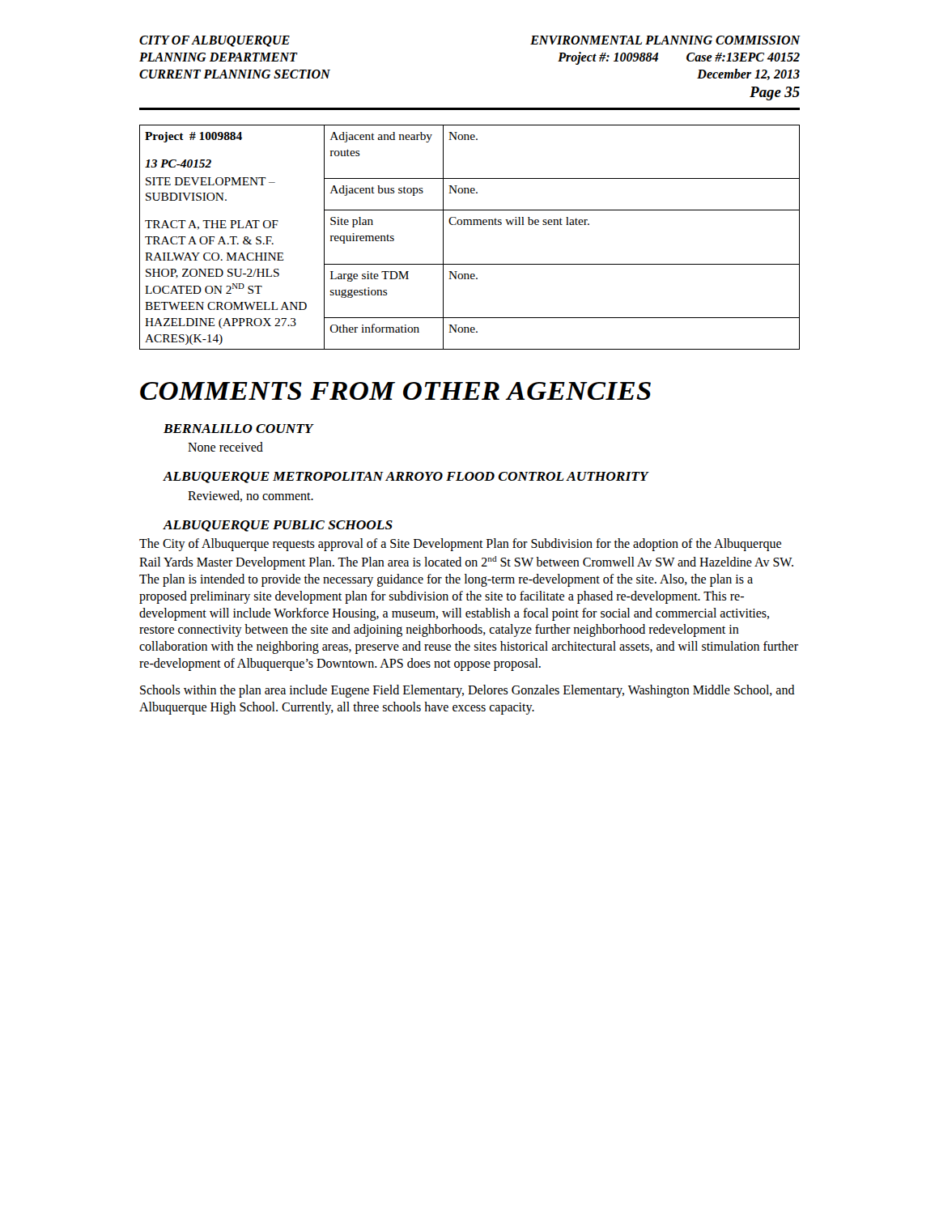CITY OF ALBUQUERQUE
PLANNING DEPARTMENT
CURRENT PLANNING SECTION
ENVIRONMENTAL PLANNING COMMISSION
Project #: 1009884 Case #:13EPC 40152
December 12, 2013
Page 35
| Project # 1009884 13 PC-40152 SITE DEVELOPMENT – SUBDIVISION. TRACT A, THE PLAT OF TRACT A OF A.T. & S.F. RAILWAY CO. MACHINE SHOP, ZONED SU-2/HLS LOCATED ON 2 ND ST BETWEEN CROMWELL AND HAZELDINE (APPROX 27.3 ACRES)(K-14) | Adjacent and nearby routes | None. |
| Adjacent bus stops | None. |
| Site plan requirements | Comments will be sent later. |
| Large site TDM suggestions | None. |
| Other information | None. |
COMMENTS FROM OTHER AGENCIES
Bernalillo County
None received
Albuquerque Metropolitan Arroyo Flood Control Authority
Reviewed, no comment.
Albuquerque Public Schools
The City of Albuquerque requests approval of a Site Development Plan for Subdivision for the adoption of the Albuquerque Rail Yards Master Development Plan. The Plan area is located on 2nd St SW between Cromwell Av SW and Hazeldine Av SW. The plan is intended to provide the necessary guidance for the long-term re-development of the site. Also, the plan is a proposed preliminary site development plan for subdivision of the site to facilitate a phased re-development. This re-development will include Workforce Housing, a museum, will establish a focal point for social and commercial activities, restore connectivity between the site and adjoining neighborhoods, catalyze further neighborhood redevelopment in collaboration with the neighboring areas, preserve and reuse the sites historical architectural assets, and will stimulation further re-development of Albuquerque’s Downtown. APS does not oppose proposal.
Schools within the plan area include Eugene Field Elementary, Delores Gonzales Elementary, Washington Middle School, and Albuquerque High School. Currently, all three schools have excess capacity.